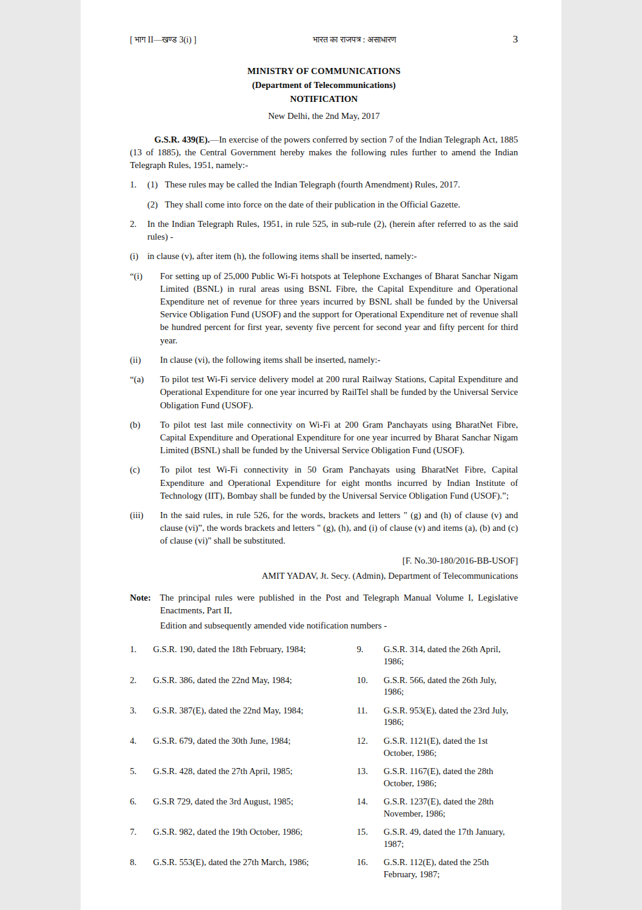[ भाग II—खण्ड 3(i) ] भारत का राजपत्र : असाधारण 3
MINISTRY OF COMMUNICATIONS
(Department of Telecommunications)
NOTIFICATION
New Delhi, the 2nd May, 2017
G.S.R. 439(E).—In exercise of the powers conferred by section 7 of the Indian Telegraph Act, 1885 (13 of 1885), the Central Government hereby makes the following rules further to amend the Indian Telegraph Rules, 1951, namely:-
1. (1) These rules may be called the Indian Telegraph (fourth Amendment) Rules, 2017.
(2) They shall come into force on the date of their publication in the Official Gazette.
2. In the Indian Telegraph Rules, 1951, in rule 525, in sub-rule (2), (herein after referred to as the said rules) -
(i) in clause (v), after item (h), the following items shall be inserted, namely:-
“(i) For setting up of 25,000 Public Wi-Fi hotspots at Telephone Exchanges of Bharat Sanchar Nigam Limited (BSNL) in rural areas using BSNL Fibre, the Capital Expenditure and Operational Expenditure net of revenue for three years incurred by BSNL shall be funded by the Universal Service Obligation Fund (USOF) and the support for Operational Expenditure net of revenue shall be hundred percent for first year, seventy five percent for second year and fifty percent for third year.
(ii) In clause (vi), the following items shall be inserted, namely:-
“(a) To pilot test Wi-Fi service delivery model at 200 rural Railway Stations, Capital Expenditure and Operational Expenditure for one year incurred by RailTel shall be funded by the Universal Service Obligation Fund (USOF).
(b) To pilot test last mile connectivity on Wi-Fi at 200 Gram Panchayats using BharatNet Fibre, Capital Expenditure and Operational Expenditure for one year incurred by Bharat Sanchar Nigam Limited (BSNL) shall be funded by the Universal Service Obligation Fund (USOF).
(c) To pilot test Wi-Fi connectivity in 50 Gram Panchayats using BharatNet Fibre, Capital Expenditure and Operational Expenditure for eight months incurred by Indian Institute of Technology (IIT), Bombay shall be funded by the Universal Service Obligation Fund (USOF).”;
(iii) In the said rules, in rule 526, for the words, brackets and letters " (g) and (h) of clause (v) and clause (vi)”, the words brackets and letters " (g), (h), and (i) of clause (v) and items (a), (b) and (c) of clause (vi)" shall be substituted.
[F. No.30-180/2016-BB-USOF]
AMIT YADAV, Jt. Secy. (Admin), Department of Telecommunications
Note: The principal rules were published in the Post and Telegraph Manual Volume I, Legislative Enactments, Part II,
Edition and subsequently amended vide notification numbers -
| 1. | G.S.R. 190, dated the 18th February, 1984; | | 9. | G.S.R. 314, dated the 26th April, 1986; |
| 2. | G.S.R. 386, dated the 22nd May, 1984; | | 10. | G.S.R. 566, dated the 26th July, 1986; |
| 3. | G.S.R. 387(E), dated the 22nd May, 1984; | | 11. | G.S.R. 953(E), dated the 23rd July, 1986; |
| 4. | G.S.R. 679, dated the 30th June, 1984; | | 12. | G.S.R. 1121(E), dated the 1st October, 1986; |
| 5. | G.S.R. 428, dated the 27th April, 1985; | | 13. | G.S.R. 1167(E), dated the 28th October, 1986; |
| 6. | G.S.R 729, dated the 3rd August, 1985; | | 14. | G.S.R. 1237(E), dated the 28th November, 1986; |
| 7. | G.S.R. 982, dated the 19th October, 1986; | | 15. | G.S.R. 49, dated the 17th January, 1987; |
| 8. | G.S.R. 553(E), dated the 27th March, 1986; | | 16. | G.S.R. 112(E), dated the 25th February, 1987; |